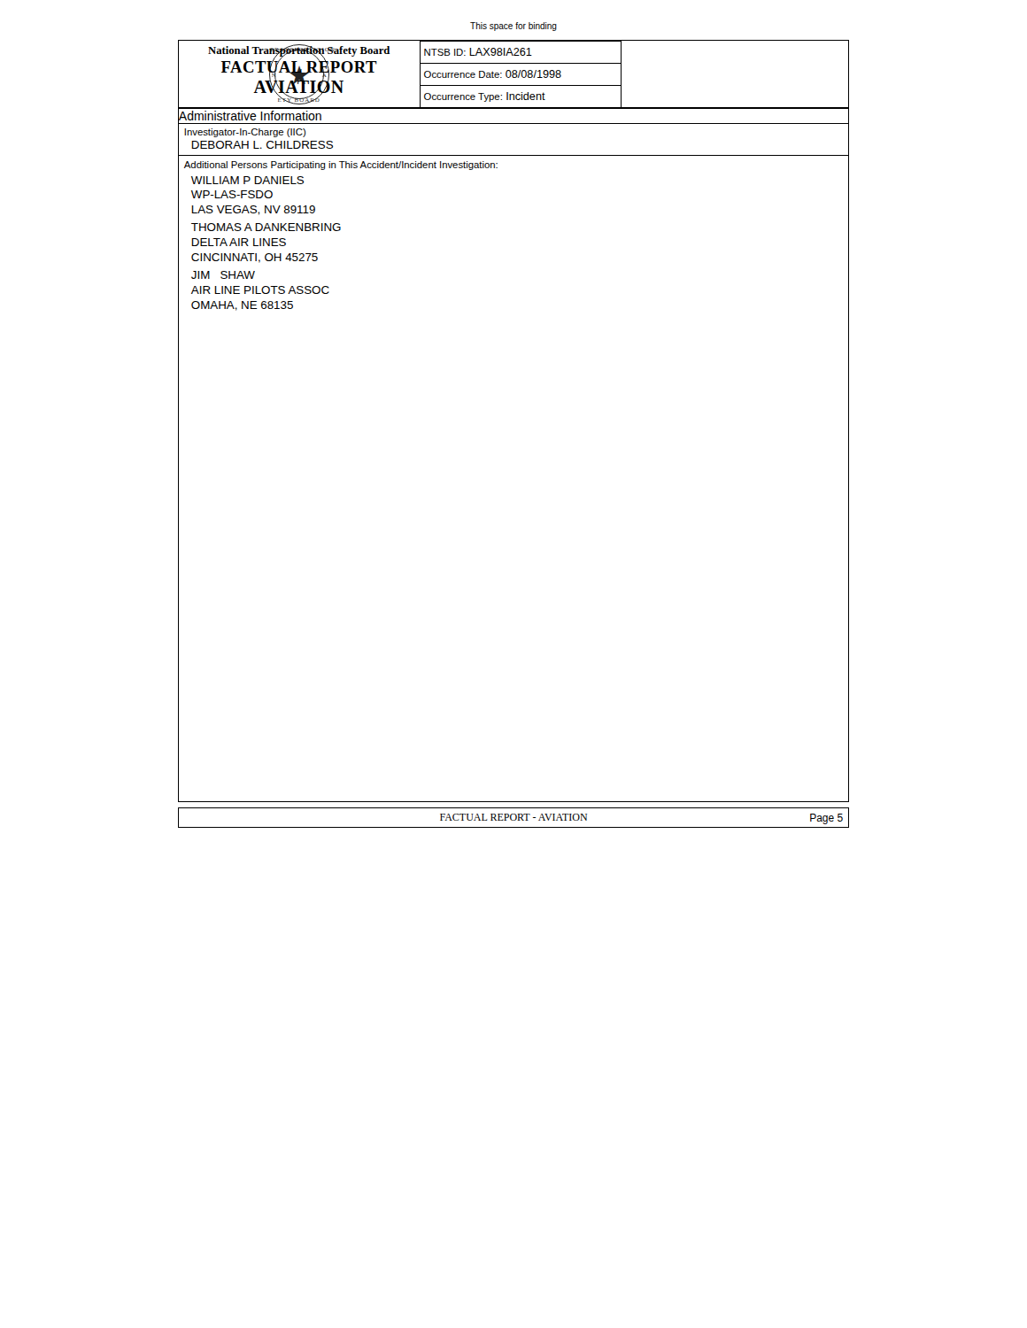This space for binding
| / TRANSPORTATION ETY BOARD N A ★ National Transportation Safety Board FACTUAL REPORT AVIATION / NTSB ID: LAX98IA261 / / / Occurrence Date: 08/08/1998 / / Occurrence Type: Incident / |
| Administrative Information |
| Investigator-In-Charge (IIC) DEBORAH L. CHILDRESS |
| Additional Persons Participating in This Accident/Incident Investigation: WILLIAM P DANIELS WP-LAS-FSDO LAS VEGAS, NV 89119 THOMAS A DANKENBRING DELTA AIR LINES CINCINNATI, OH 45275 JIM SHAW AIR LINE PILOTS ASSOC OMAHA, NE 68135 |
| | FACTUAL REPORT - AVIATION | Page 5 |